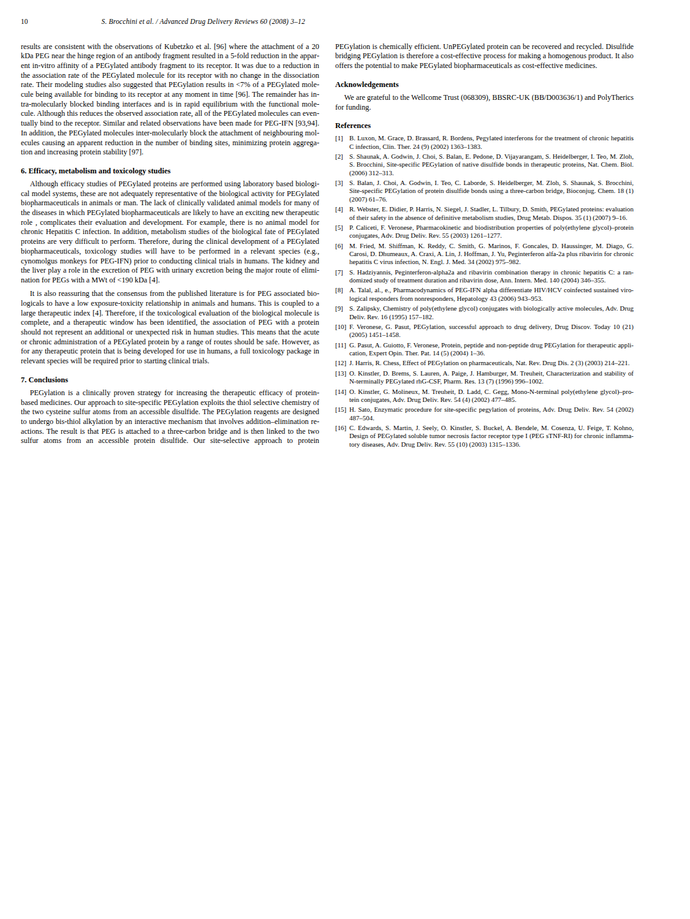10 S. Brocchini et al. / Advanced Drug Delivery Reviews 60 (2008) 3–12
results are consistent with the observations of Kubetzko et al. [96] where the attachment of a 20 kDa PEG near the hinge region of an antibody fragment resulted in a 5-fold reduction in the apparent in-vitro affinity of a PEGylated antibody fragment to its receptor. It was due to a reduction in the association rate of the PEGylated molecule for its receptor with no change in the dissociation rate. Their modeling studies also suggested that PEGylation results in <7% of a PEGylated molecule being available for binding to its receptor at any moment in time [96]. The remainder has intra-molecularly blocked binding interfaces and is in rapid equilibrium with the functional molecule. Although this reduces the observed association rate, all of the PEGylated molecules can eventually bind to the receptor. Similar and related observations have been made for PEG-IFN [93,94]. In addition, the PEGylated molecules inter-molecularly block the attachment of neighbouring molecules causing an apparent reduction in the number of binding sites, minimizing protein aggregation and increasing protein stability [97].
6. Efficacy, metabolism and toxicology studies
Although efficacy studies of PEGylated proteins are performed using laboratory based biological model systems, these are not adequately representative of the biological activity for PEGylated biopharmaceuticals in animals or man. The lack of clinically validated animal models for many of the diseases in which PEGylated biopharmaceuticals are likely to have an exciting new therapeutic role , complicates their evaluation and development. For example, there is no animal model for chronic Hepatitis C infection. In addition, metabolism studies of the biological fate of PEGylated proteins are very difficult to perform. Therefore, during the clinical development of a PEGylated biopharmaceuticals, toxicology studies will have to be performed in a relevant species (e.g., cynomolgus monkeys for PEG-IFN) prior to conducting clinical trials in humans. The kidney and the liver play a role in the excretion of PEG with urinary excretion being the major route of elimination for PEGs with a MWt of <190 kDa [4].
It is also reassuring that the consensus from the published literature is for PEG associated biologicals to have a low exposure-toxicity relationship in animals and humans. This is coupled to a large therapeutic index [4]. Therefore, if the toxicological evaluation of the biological molecule is complete, and a therapeutic window has been identified, the association of PEG with a protein should not represent an additional or unexpected risk in human studies. This means that the acute or chronic administration of a PEGylated protein by a range of routes should be safe. However, as for any therapeutic protein that is being developed for use in humans, a full toxicology package in relevant species will be required prior to starting clinical trials.
7. Conclusions
PEGylation is a clinically proven strategy for increasing the therapeutic efficacy of protein-based medicines. Our approach to site-specific PEGylation exploits the thiol selective chemistry of the two cysteine sulfur atoms from an accessible disulfide. The PEGylation reagents are designed to undergo bis-thiol alkylation by an interactive mechanism that involves addition–elimination reactions. The result is that PEG is attached to a three-carbon bridge and is then linked to the two sulfur atoms from an accessible protein disulfide. Our site-selective approach to protein PEGylation is chemically efficient. UnPEGylated protein can be recovered and recycled. Disulfide bridging PEGylation is therefore a cost-effective process for making a homogenous product. It also offers the potential to make PEGylated biopharmaceuticals as cost-effective medicines.
Acknowledgements
We are grateful to the Wellcome Trust (068309), BBSRC-UK (BB/D003636/1) and PolyTherics for funding.
References
[1] B. Luxon, M. Grace, D. Brassard, R. Bordens, Pegylated interferons for the treatment of chronic hepatitis C infection, Clin. Ther. 24 (9) (2002) 1363–1383.
[2] S. Shaunak, A. Godwin, J. Choi, S. Balan, E. Pedone, D. Vijayarangam, S. Heidelberger, I. Teo, M. Zloh, S. Brocchini, Site-specific PEGylation of native disulfide bonds in therapeutic proteins, Nat. Chem. Biol. (2006) 312–313.
[3] S. Balan, J. Choi, A. Godwin, I. Teo, C. Laborde, S. Heidelberger, M. Zloh, S. Shaunak, S. Brocchini, Site-specific PEGylation of protein disulfide bonds using a three-carbon bridge, Bioconjug. Chem. 18 (1) (2007) 61–76.
[4] R. Webster, E. Didier, P. Harris, N. Siegel, J. Stadler, L. Tilbury, D. Smith, PEGylated proteins: evaluation of their safety in the absence of definitive metabolism studies, Drug Metab. Dispos. 35 (1) (2007) 9–16.
[5] P. Caliceti, F. Veronese, Pharmacokinetic and biodistribution properties of poly(ethylene glycol)–protein conjugates, Adv. Drug Deliv. Rev. 55 (2003) 1261–1277.
[6] M. Fried, M. Shiffman, K. Reddy, C. Smith, G. Marinos, F. Goncales, D. Haussinger, M. Diago, G. Carosi, D. Dhumeaux, A. Craxi, A. Lin, J. Hoffman, J. Yu, Peginterferon alfa-2a plus ribavirin for chronic hepatitis C virus infection, N. Engl. J. Med. 34 (2002) 975–982.
[7] S. Hadziyannis, Peginterferon-alpha2a and ribavirin combination therapy in chronic hepatitis C: a randomized study of treatment duration and ribavirin dose, Ann. Intern. Med. 140 (2004) 346–355.
[8] A. Talal, al., e., Pharmacodynamics of PEG-IFN alpha differentiate HIV/HCV coinfected sustained virological responders from nonresponders, Hepatology 43 (2006) 943–953.
[9] S. Zalipsky, Chemistry of poly(ethylene glycol) conjugates with biologically active molecules, Adv. Drug Deliv. Rev. 16 (1995) 157–182.
[10] F. Veronese, G. Pasut, PEGylation, successful approach to drug delivery, Drug Discov. Today 10 (21) (2005) 1451–1458.
[11] G. Pasut, A. Guiotto, F. Veronese, Protein, peptide and non-peptide drug PEGylation for therapeutic application, Expert Opin. Ther. Pat. 14 (5) (2004) 1–36.
[12] J. Harris, R. Chess, Effect of PEGylation on pharmaceuticals, Nat. Rev. Drug Dis. 2 (3) (2003) 214–221.
[13] O. Kinstler, D. Brems, S. Lauren, A. Paige, J. Hamburger, M. Treuheit, Characterization and stability of N-terminally PEGylated rhG-CSF, Pharm. Res. 13 (7) (1996) 996–1002.
[14] O. Kinstler, G. Molineux, M. Treuheit, D. Ladd, C. Gegg, Mono-N-terminal poly(ethylene glycol)–protein conjugates, Adv. Drug Deliv. Rev. 54 (4) (2002) 477–485.
[15] H. Sato, Enzymatic procedure for site-specific pegylation of proteins, Adv. Drug Deliv. Rev. 54 (2002) 487–504.
[16] C. Edwards, S. Martin, J. Seely, O. Kinstler, S. Buckel, A. Bendele, M. Cosenza, U. Feige, T. Kohno, Design of PEGylated soluble tumor necrosis factor receptor type I (PEG sTNF-RI) for chronic inflammatory diseases, Adv. Drug Deliv. Rev. 55 (10) (2003) 1315–1336.